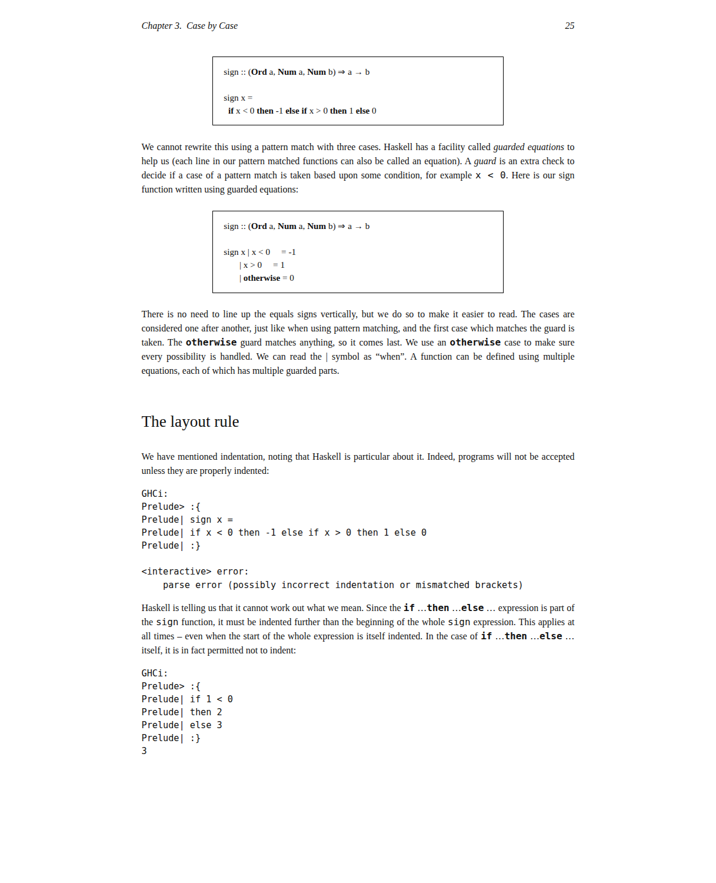Chapter 3. Case by Case 25
sign :: (Ord a, Num a, Num b) ⇒ a → b sign x = if x < 0 then -1 else if x > 0 then 1 else 0
We cannot rewrite this using a pattern match with three cases. Haskell has a facility called guarded equations to help us (each line in our pattern matched functions can also be called an equation). A guard is an extra check to decide if a case of a pattern match is taken based upon some condition, for example x < 0. Here is our sign function written using guarded equations:
sign :: (Ord a, Num a, Num b) ⇒ a → b sign x | x < 0 = -1 | x > 0 = 1 | otherwise = 0
There is no need to line up the equals signs vertically, but we do so to make it easier to read. The cases are considered one after another, just like when using pattern matching, and the first case which matches the guard is taken. The otherwise guard matches anything, so it comes last. We use an otherwise case to make sure every possibility is handled. We can read the | symbol as “when”. A function can be defined using multiple equations, each of which has multiple guarded parts.
The layout rule
We have mentioned indentation, noting that Haskell is particular about it. Indeed, programs will not be accepted unless they are properly indented:
GHCi:
Prelude> :{
Prelude| sign x =
Prelude| if x < 0 then -1 else if x > 0 then 1 else 0
Prelude| :}

<interactive> error:
    parse error (possibly incorrect indentation or mismatched brackets)
Haskell is telling us that it cannot work out what we mean. Since the if …then …else … expression is part of the sign function, it must be indented further than the beginning of the whole sign expression. This applies at all times – even when the start of the whole expression is itself indented. In the case of if …then …else … itself, it is in fact permitted not to indent:
GHCi:
Prelude> :{
Prelude| if 1 < 0
Prelude| then 2
Prelude| else 3
Prelude| :}
3